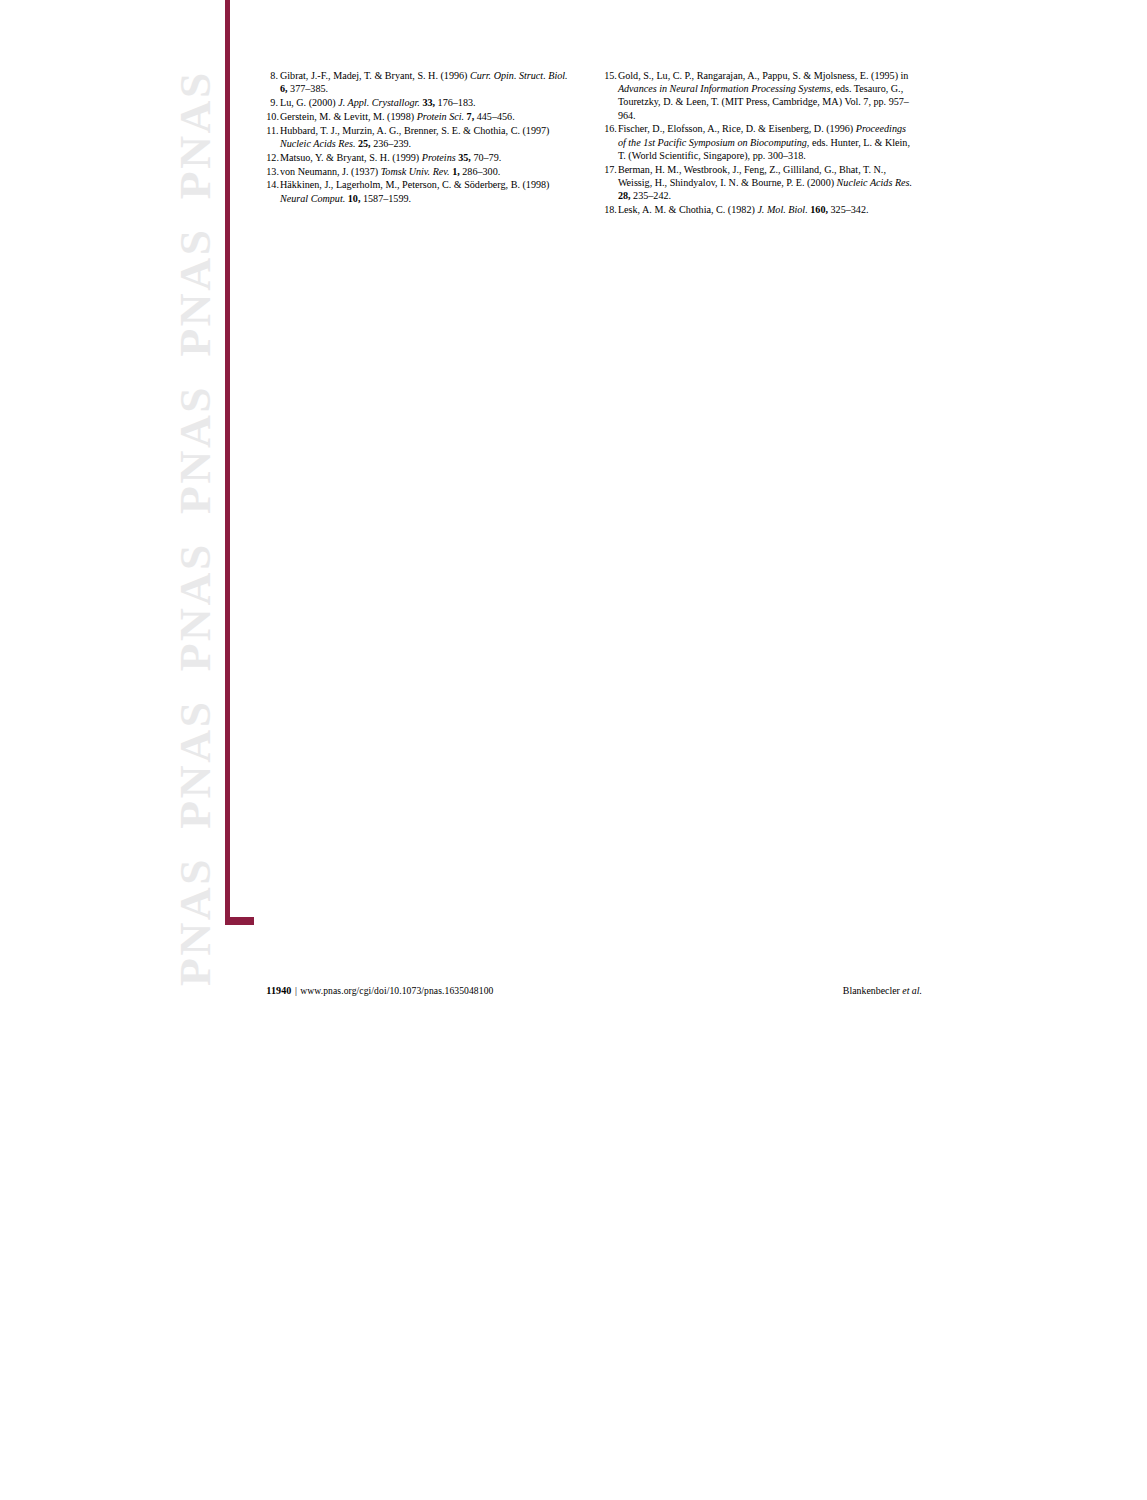PNAS PNAS PNAS PNAS PNAS PNAS
8. Gibrat, J.-F., Madej, T. & Bryant, S. H. (1996) Curr. Opin. Struct. Biol. 6, 377–385.
9. Lu, G. (2000) J. Appl. Crystallogr. 33, 176–183.
10. Gerstein, M. & Levitt, M. (1998) Protein Sci. 7, 445–456.
11. Hubbard, T. J., Murzin, A. G., Brenner, S. E. & Chothia, C. (1997) Nucleic Acids Res. 25, 236–239.
12. Matsuo, Y. & Bryant, S. H. (1999) Proteins 35, 70–79.
13. von Neumann, J. (1937) Tomsk Univ. Rev. 1, 286–300.
14. Häkkinen, J., Lagerholm, M., Peterson, C. & Söderberg, B. (1998) Neural Comput. 10, 1587–1599.
15. Gold, S., Lu, C. P., Rangarajan, A., Pappu, S. & Mjolsness, E. (1995) in Advances in Neural Information Processing Systems, eds. Tesauro, G., Touretzky, D. & Leen, T. (MIT Press, Cambridge, MA) Vol. 7, pp. 957–964.
16. Fischer, D., Elofsson, A., Rice, D. & Eisenberg, D. (1996) Proceedings of the 1st Pacific Symposium on Biocomputing, eds. Hunter, L. & Klein, T. (World Scientific, Singapore), pp. 300–318.
17. Berman, H. M., Westbrook, J., Feng, Z., Gilliland, G., Bhat, T. N., Weissig, H., Shindyalov, I. N. & Bourne, P. E. (2000) Nucleic Acids Res. 28, 235–242.
18. Lesk, A. M. & Chothia, C. (1982) J. Mol. Biol. 160, 325–342.
11940|www.pnas.org/cgi/doi/10.1073/pnas.1635048100
Blankenbecler et al.